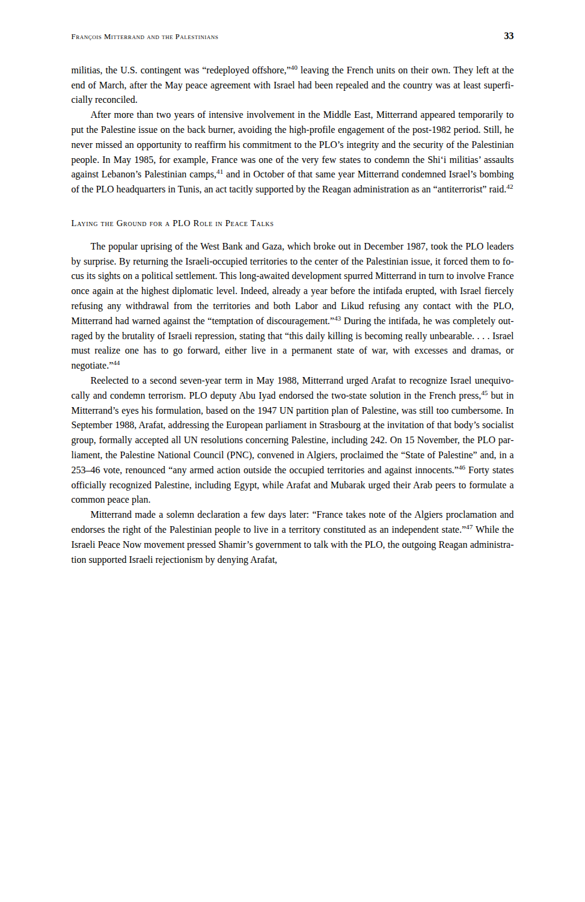François Mitterrand and the Palestinians 33
militias, the U.S. contingent was “redeployed offshore,”40 leaving the French units on their own. They left at the end of March, after the May peace agreement with Israel had been repealed and the country was at least superficially reconciled.
After more than two years of intensive involvement in the Middle East, Mitterrand appeared temporarily to put the Palestine issue on the back burner, avoiding the high-profile engagement of the post-1982 period. Still, he never missed an opportunity to reaffirm his commitment to the PLO’s integrity and the security of the Palestinian people. In May 1985, for example, France was one of the very few states to condemn the Shi‘i militias’ assaults against Lebanon’s Palestinian camps,41 and in October of that same year Mitterrand condemned Israel’s bombing of the PLO headquarters in Tunis, an act tacitly supported by the Reagan administration as an “antiterrorist” raid.42
Laying the Ground for a PLO Role in Peace Talks
The popular uprising of the West Bank and Gaza, which broke out in December 1987, took the PLO leaders by surprise. By returning the Israeli-occupied territories to the center of the Palestinian issue, it forced them to focus its sights on a political settlement. This long-awaited development spurred Mitterrand in turn to involve France once again at the highest diplomatic level. Indeed, already a year before the intifada erupted, with Israel fiercely refusing any withdrawal from the territories and both Labor and Likud refusing any contact with the PLO, Mitterrand had warned against the “temptation of discouragement.”43 During the intifada, he was completely outraged by the brutality of Israeli repression, stating that “this daily killing is becoming really unbearable. . . . Israel must realize one has to go forward, either live in a permanent state of war, with excesses and dramas, or negotiate.”44
Reelected to a second seven-year term in May 1988, Mitterrand urged Arafat to recognize Israel unequivocally and condemn terrorism. PLO deputy Abu Iyad endorsed the two-state solution in the French press,45 but in Mitterrand’s eyes his formulation, based on the 1947 UN partition plan of Palestine, was still too cumbersome. In September 1988, Arafat, addressing the European parliament in Strasbourg at the invitation of that body’s socialist group, formally accepted all UN resolutions concerning Palestine, including 242. On 15 November, the PLO parliament, the Palestine National Council (PNC), convened in Algiers, proclaimed the “State of Palestine” and, in a 253–46 vote, renounced “any armed action outside the occupied territories and against innocents.”46 Forty states officially recognized Palestine, including Egypt, while Arafat and Mubarak urged their Arab peers to formulate a common peace plan.
Mitterrand made a solemn declaration a few days later: “France takes note of the Algiers proclamation and endorses the right of the Palestinian people to live in a territory constituted as an independent state.”47 While the Israeli Peace Now movement pressed Shamir’s government to talk with the PLO, the outgoing Reagan administration supported Israeli rejectionism by denying Arafat,